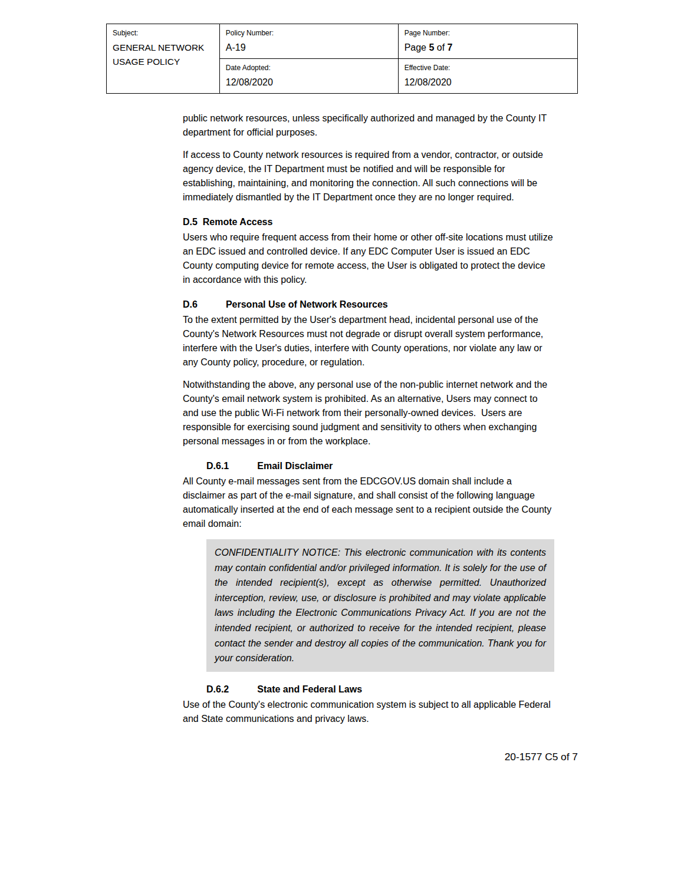| Subject: GENERAL NETWORK USAGE POLICY | Policy Number: A-19 | Page Number: Page 5 of 7 |
| Date Adopted: 12/08/2020 | Effective Date: 12/08/2020 |
public network resources, unless specifically authorized and managed by the County IT department for official purposes.
If access to County network resources is required from a vendor, contractor, or outside agency device, the IT Department must be notified and will be responsible for establishing, maintaining, and monitoring the connection. All such connections will be immediately dismantled by the IT Department once they are no longer required.
D.5 Remote Access
Users who require frequent access from their home or other off-site locations must utilize an EDC issued and controlled device. If any EDC Computer User is issued an EDC County computing device for remote access, the User is obligated to protect the device in accordance with this policy.
D.6 Personal Use of Network Resources
To the extent permitted by the User's department head, incidental personal use of the County's Network Resources must not degrade or disrupt overall system performance, interfere with the User's duties, interfere with County operations, nor violate any law or any County policy, procedure, or regulation.
Notwithstanding the above, any personal use of the non-public internet network and the County's email network system is prohibited. As an alternative, Users may connect to and use the public Wi-Fi network from their personally-owned devices. Users are responsible for exercising sound judgment and sensitivity to others when exchanging personal messages in or from the workplace.
D.6.1 Email Disclaimer
All County e-mail messages sent from the EDCGOV.US domain shall include a disclaimer as part of the e-mail signature, and shall consist of the following language automatically inserted at the end of each message sent to a recipient outside the County email domain:
CONFIDENTIALITY NOTICE: This electronic communication with its contents may contain confidential and/or privileged information. It is solely for the use of the intended recipient(s), except as otherwise permitted. Unauthorized interception, review, use, or disclosure is prohibited and may violate applicable laws including the Electronic Communications Privacy Act. If you are not the intended recipient, or authorized to receive for the intended recipient, please contact the sender and destroy all copies of the communication. Thank you for your consideration.
D.6.2 State and Federal Laws
Use of the County's electronic communication system is subject to all applicable Federal and State communications and privacy laws.
20-1577 C5 of 7